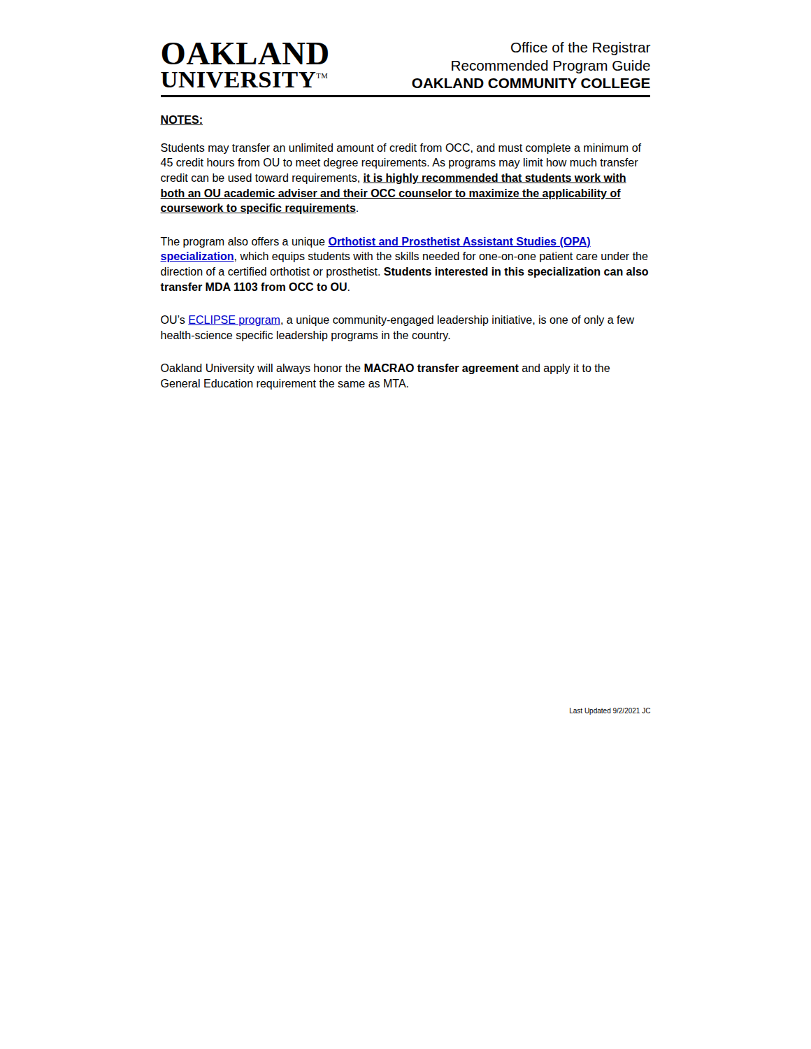OAKLAND
UNIVERSITYTM
Office of the Registrar
Recommended Program Guide
OAKLAND COMMUNITY COLLEGE
NOTES:
Students may transfer an unlimited amount of credit from OCC, and must complete a minimum of 45 credit hours from OU to meet degree requirements. As programs may limit how much transfer credit can be used toward requirements, it is highly recommended that students work with both an OU academic adviser and their OCC counselor to maximize the applicability of coursework to specific requirements.
The program also offers a unique Orthotist and Prosthetist Assistant Studies (OPA) specialization, which equips students with the skills needed for one-on-one patient care under the direction of a certified orthotist or prosthetist. Students interested in this specialization can also transfer MDA 1103 from OCC to OU.
OU’s ECLIPSE program, a unique community-engaged leadership initiative, is one of only a few health-science specific leadership programs in the country.
Oakland University will always honor the MACRAO transfer agreement and apply it to the General Education requirement the same as MTA.
Last Updated 9/2/2021 JC